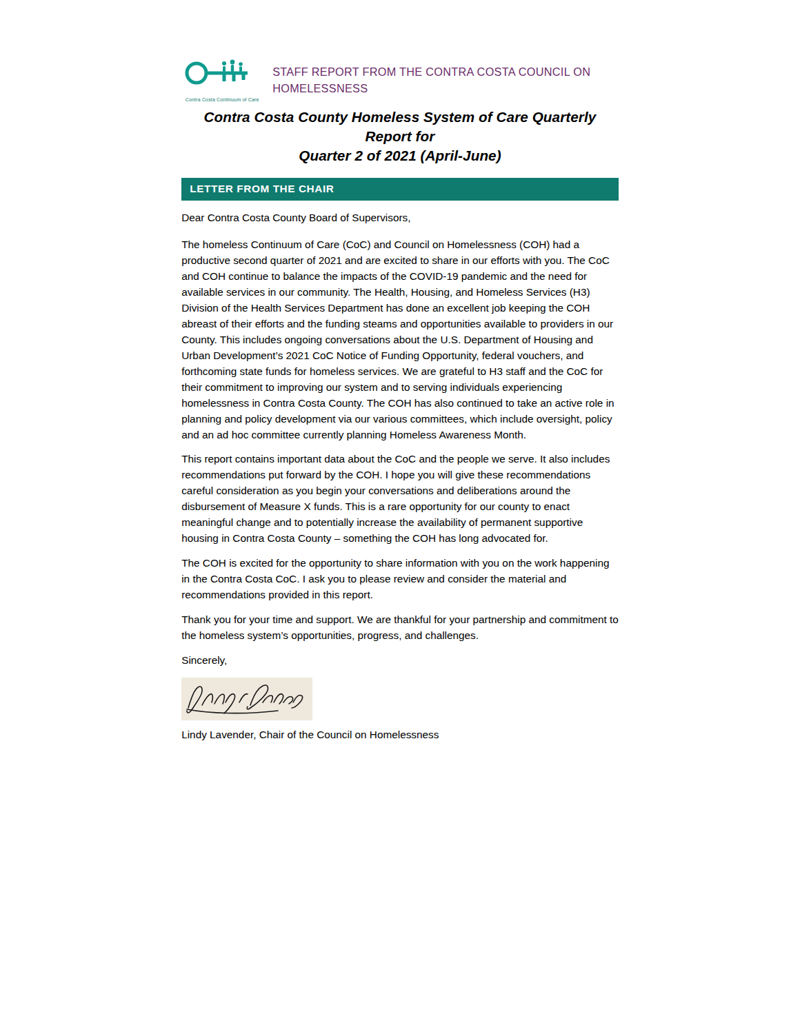Contra Costa Continuum of Care
Staff Report from the Contra Costa Council on Homelessness
Contra Costa County Homeless System of Care Quarterly Report for
Quarter 2 of 2021 (April-June)
Letter from the Chair
Dear Contra Costa County Board of Supervisors,
The homeless Continuum of Care (CoC) and Council on Homelessness (COH) had a productive second quarter of 2021 and are excited to share in our efforts with you. The CoC and COH continue to balance the impacts of the COVID-19 pandemic and the need for available services in our community. The Health, Housing, and Homeless Services (H3) Division of the Health Services Department has done an excellent job keeping the COH abreast of their efforts and the funding steams and opportunities available to providers in our County. This includes ongoing conversations about the U.S. Department of Housing and Urban Development’s 2021 CoC Notice of Funding Opportunity, federal vouchers, and forthcoming state funds for homeless services. We are grateful to H3 staff and the CoC for their commitment to improving our system and to serving individuals experiencing homelessness in Contra Costa County. The COH has also continued to take an active role in planning and policy development via our various committees, which include oversight, policy and an ad hoc committee currently planning Homeless Awareness Month.
This report contains important data about the CoC and the people we serve. It also includes recommendations put forward by the COH. I hope you will give these recommendations careful consideration as you begin your conversations and deliberations around the disbursement of Measure X funds. This is a rare opportunity for our county to enact meaningful change and to potentially increase the availability of permanent supportive housing in Contra Costa County – something the COH has long advocated for.
The COH is excited for the opportunity to share information with you on the work happening in the Contra Costa CoC. I ask you to please review and consider the material and recommendations provided in this report.
Thank you for your time and support. We are thankful for your partnership and commitment to the homeless system’s opportunities, progress, and challenges.
Sincerely,
Lindy Lavender, Chair of the Council on Homelessness